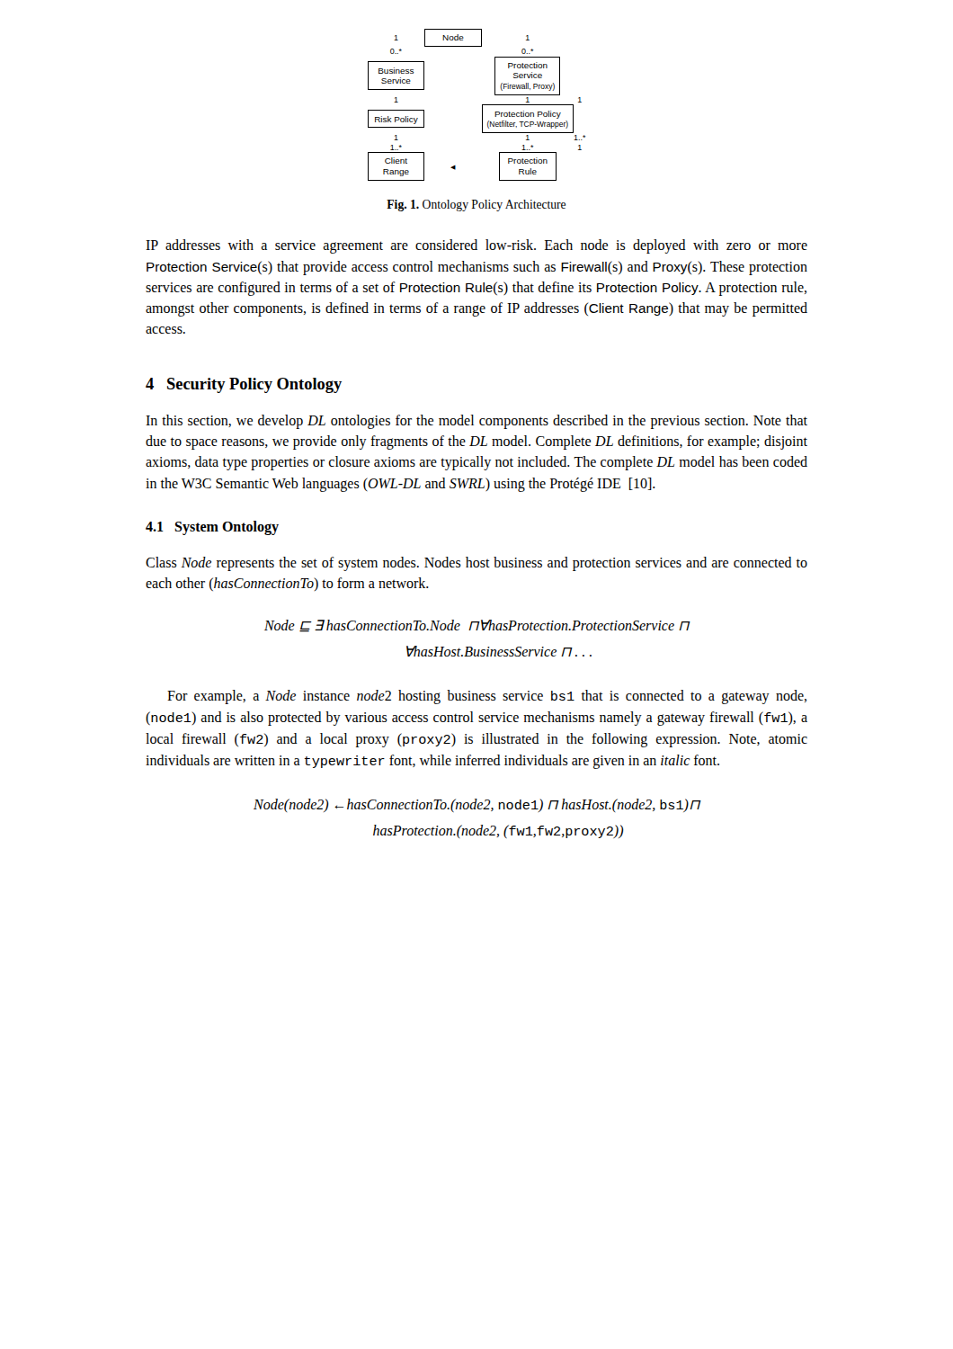| | 1 | Node | 1 | |
| | 0..* | | 0..* | |
| | Business Service | | Protection Service (Firewall, Proxy) | |
| | 1 | | 1 | 1 |
| | Risk Policy | | Protection Policy (Netfilter, TCP-Wrapper) | |
| | 1 | | 1 | 1..* |
| | 1..* | | 1..* | 1 |
| | Client Range | | Protection Rule | |
Fig. 1. Ontology Policy Architecture
IP addresses with a service agreement are considered low-risk. Each node is deployed with zero or more Protection Service(s) that provide access control mechanisms such as Firewall(s) and Proxy(s). These protection services are configured in terms of a set of Protection Rule(s) that define its Protection Policy. A protection rule, amongst other components, is defined in terms of a range of IP addresses (Client Range) that may be permitted access.
4 Security Policy Ontology
In this section, we develop DL ontologies for the model components described in the previous section. Note that due to space reasons, we provide only fragments of the DL model. Complete DL definitions, for example; disjoint axioms, data type properties or closure axioms are typically not included. The complete DL model has been coded in the W3C Semantic Web languages (OWL-DL and SWRL) using the Protégé IDE [10].
4.1 System Ontology
Class Node represents the set of system nodes. Nodes host business and protection services and are connected to each other (hasConnectionTo) to form a network.
Node ⊑ ∃ hasConnectionTo.Node ⊓∀hasProtection.ProtectionService ⊓ ∀hasHost.BusinessService ⊓ . . .
For example, a Node instance node2 hosting business service bs1 that is connected to a gateway node, (node1) and is also protected by various access control service mechanisms namely a gateway firewall (fw1), a local firewall (fw2) and a local proxy (proxy2) is illustrated in the following expression. Note, atomic individuals are written in a typewriter font, while inferred individuals are given in an italic font.
Node(node2) ←hasConnectionTo.(node2, node1) ⊓ hasHost.(node2, bs1)⊓ hasProtection.(node2, (fw1,fw2,proxy2))